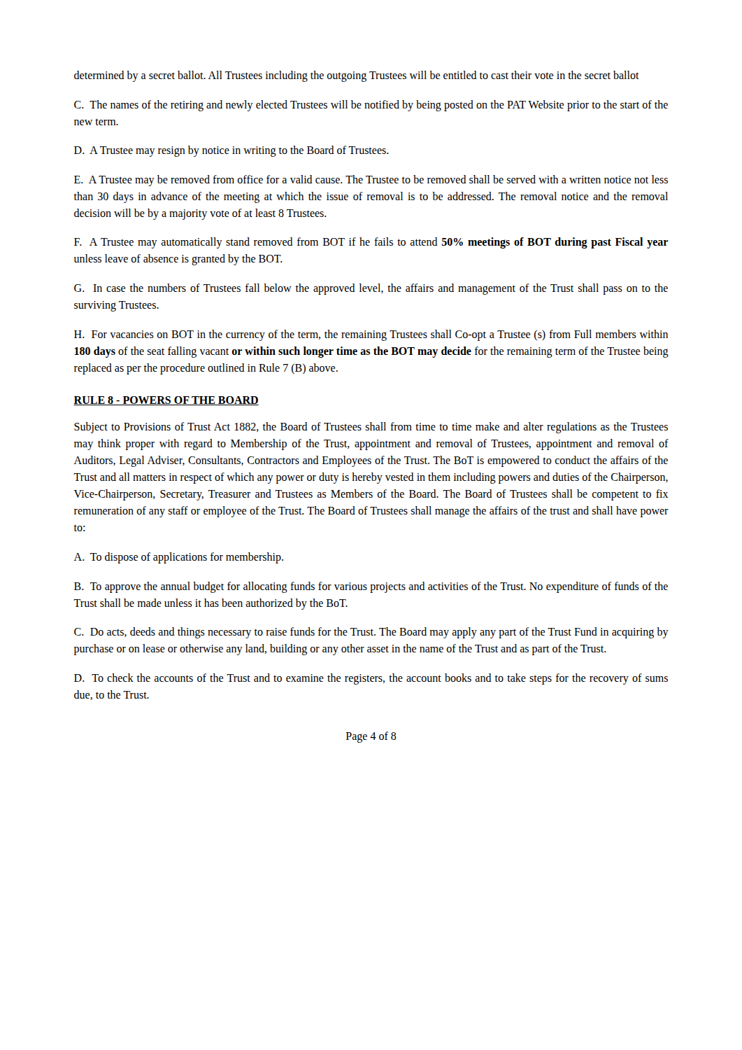determined by a secret ballot. All Trustees including the outgoing Trustees will be entitled to cast their vote in the secret ballot
C. The names of the retiring and newly elected Trustees will be notified by being posted on the PAT Website prior to the start of the new term.
D. A Trustee may resign by notice in writing to the Board of Trustees.
E. A Trustee may be removed from office for a valid cause. The Trustee to be removed shall be served with a written notice not less than 30 days in advance of the meeting at which the issue of removal is to be addressed. The removal notice and the removal decision will be by a majority vote of at least 8 Trustees.
F. A Trustee may automatically stand removed from BOT if he fails to attend 50% meetings of BOT during past Fiscal year unless leave of absence is granted by the BOT.
G. In case the numbers of Trustees fall below the approved level, the affairs and management of the Trust shall pass on to the surviving Trustees.
H. For vacancies on BOT in the currency of the term, the remaining Trustees shall Co-opt a Trustee (s) from Full members within 180 days of the seat falling vacant or within such longer time as the BOT may decide for the remaining term of the Trustee being replaced as per the procedure outlined in Rule 7 (B) above.
RULE 8 - POWERS OF THE BOARD
Subject to Provisions of Trust Act 1882, the Board of Trustees shall from time to time make and alter regulations as the Trustees may think proper with regard to Membership of the Trust, appointment and removal of Trustees, appointment and removal of Auditors, Legal Adviser, Consultants, Contractors and Employees of the Trust. The BoT is empowered to conduct the affairs of the Trust and all matters in respect of which any power or duty is hereby vested in them including powers and duties of the Chairperson, Vice-Chairperson, Secretary, Treasurer and Trustees as Members of the Board. The Board of Trustees shall be competent to fix remuneration of any staff or employee of the Trust. The Board of Trustees shall manage the affairs of the trust and shall have power to:
A. To dispose of applications for membership.
B. To approve the annual budget for allocating funds for various projects and activities of the Trust. No expenditure of funds of the Trust shall be made unless it has been authorized by the BoT.
C. Do acts, deeds and things necessary to raise funds for the Trust. The Board may apply any part of the Trust Fund in acquiring by purchase or on lease or otherwise any land, building or any other asset in the name of the Trust and as part of the Trust.
D. To check the accounts of the Trust and to examine the registers, the account books and to take steps for the recovery of sums due, to the Trust.
Page 4 of 8